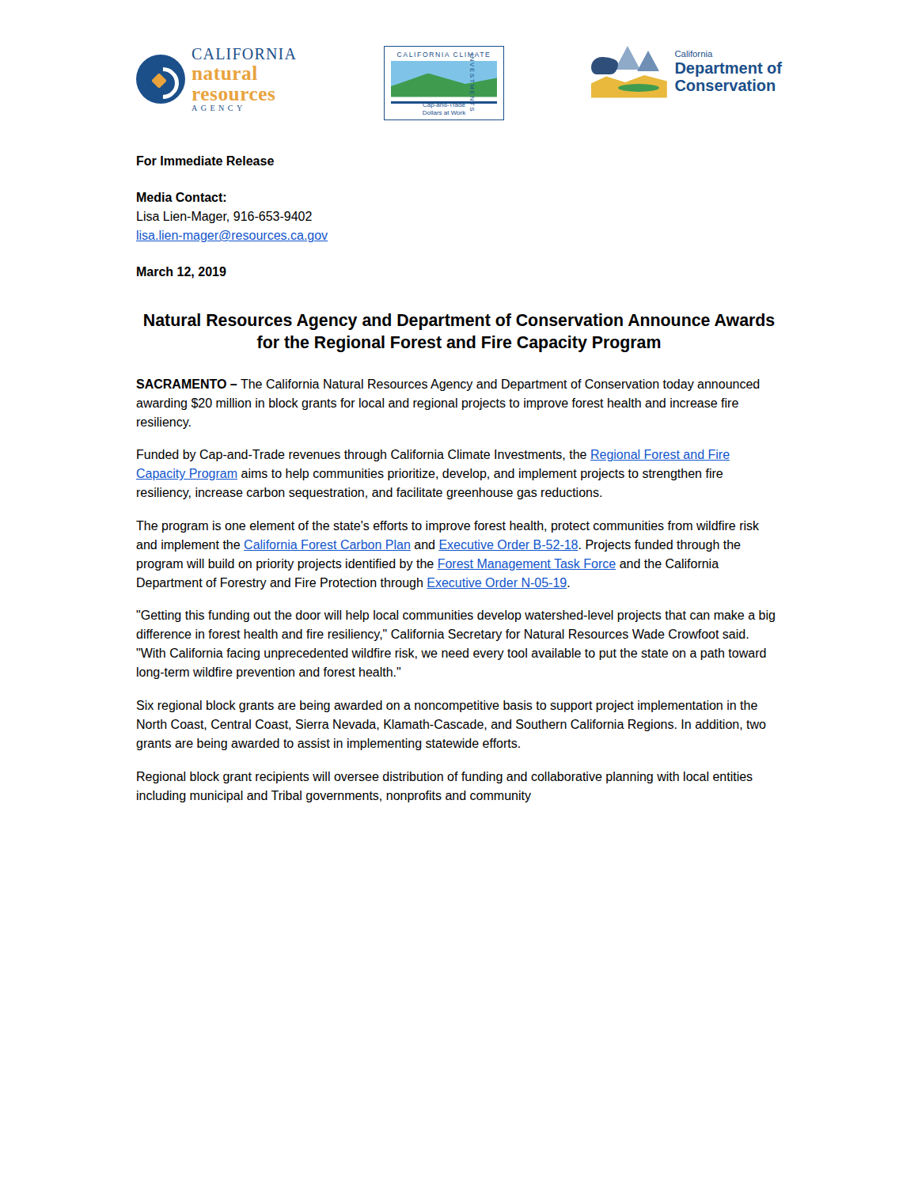CALIFORNIA
natural
resources
AGENCY
CALIFORNIA CLIMATE
INVESTMENTS
Cap-and-Trade
Dollars at Work
California
Department of
Conservation
For Immediate Release
Media Contact:
Lisa Lien-Mager, 916-653-9402
lisa.lien-mager@resources.ca.gov
March 12, 2019
Natural Resources Agency and Department of Conservation Announce Awards for the Regional Forest and Fire Capacity Program
SACRAMENTO – The California Natural Resources Agency and Department of Conservation today announced awarding $20 million in block grants for local and regional projects to improve forest health and increase fire resiliency.
Funded by Cap-and-Trade revenues through California Climate Investments, the Regional Forest and Fire Capacity Program aims to help communities prioritize, develop, and implement projects to strengthen fire resiliency, increase carbon sequestration, and facilitate greenhouse gas reductions.
The program is one element of the state's efforts to improve forest health, protect communities from wildfire risk and implement the California Forest Carbon Plan and Executive Order B-52-18. Projects funded through the program will build on priority projects identified by the Forest Management Task Force and the California Department of Forestry and Fire Protection through Executive Order N-05-19.
"Getting this funding out the door will help local communities develop watershed-level projects that can make a big difference in forest health and fire resiliency," California Secretary for Natural Resources Wade Crowfoot said. "With California facing unprecedented wildfire risk, we need every tool available to put the state on a path toward long-term wildfire prevention and forest health."
Six regional block grants are being awarded on a noncompetitive basis to support project implementation in the North Coast, Central Coast, Sierra Nevada, Klamath-Cascade, and Southern California Regions. In addition, two grants are being awarded to assist in implementing statewide efforts.
Regional block grant recipients will oversee distribution of funding and collaborative planning with local entities including municipal and Tribal governments, nonprofits and community